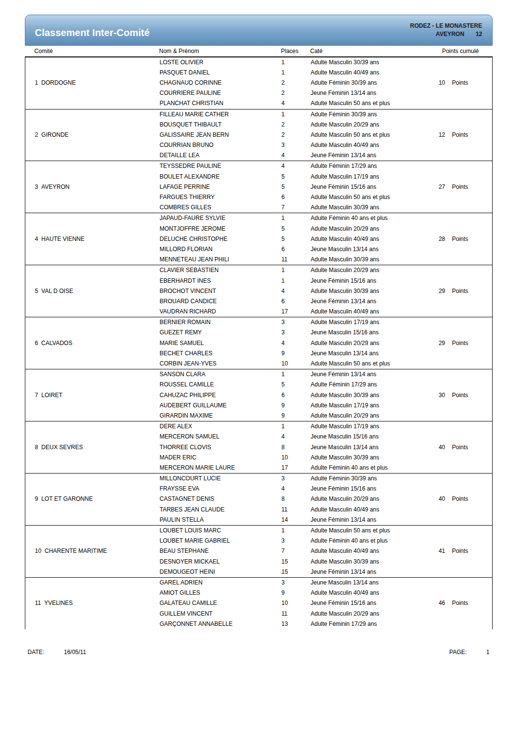Classement Inter-Comité
RODEZ - LE MONASTERE
AVEYRON 12
Comité
Nom & Prénom
Places
Caté
Points cumulé
1 DORDOGNE
LOSTE OLIVIER
1
Adulte Masculin 30/39 ans
10
Points
PASQUET DANIEL
1
Adulte Masculin 40/49 ans
CHAGNAUD CORINNE
2
Adulte Féminin 30/39 ans
COURRIERE PAULINE
2
Jeune Féminin 13/14 ans
PLANCHAT CHRISTIAN
4
Adulte Masculin 50 ans et plus
2 GIRONDE
FILLEAU MARIE CATHER
1
Adulte Féminin 30/39 ans
12
Points
BOUSQUET THIBAULT
2
Adulte Masculin 20/29 ans
GALISSAIRE JEAN BERN
2
Adulte Masculin 50 ans et plus
COURRIAN BRUNO
3
Adulte Masculin 40/49 ans
DETAILLE LEA
4
Jeune Féminin 13/14 ans
3 AVEYRON
TEYSSEDRE PAULINE
4
Adulte Féminin 17/29 ans
27
Points
BOULET ALEXANDRE
5
Adulte Masculin 17/19 ans
LAFAGE PERRINE
5
Jeune Féminin 15/16 ans
FARGUES THIERRY
6
Adulte Masculin 50 ans et plus
COMBRES GILLES
7
Adulte Masculin 30/39 ans
4 HAUTE VIENNE
JAPAUD-FAURE SYLVIE
1
Adulte Féminin 40 ans et plus
28
Points
MONTJOFFRE JEROME
5
Adulte Masculin 20/29 ans
DELUCHE CHRISTOPHE
5
Adulte Masculin 40/49 ans
MILLORD FLORIAN
6
Jeune Masculin 13/14 ans
MENNETEAU JEAN PHILI
11
Adulte Masculin 30/39 ans
5 VAL D OISE
CLAVIER SEBASTIEN
1
Adulte Masculin 20/29 ans
29
Points
EBERHARDT INES
1
Jeune Féminin 15/16 ans
BROCHOT VINCENT
4
Adulte Masculin 30/39 ans
BROUARD CANDICE
6
Jeune Féminin 13/14 ans
VAUDRAN RICHARD
17
Adulte Masculin 40/49 ans
6 CALVADOS
BERNIER ROMAIN
3
Adulte Masculin 17/19 ans
29
Points
GUEZET REMY
3
Jeune Masculin 15/16 ans
MARIE SAMUEL
4
Adulte Masculin 20/29 ans
BECHET CHARLES
9
Jeune Masculin 13/14 ans
CORBIN JEAN-YVES
10
Adulte Masculin 50 ans et plus
7 LOIRET
SANSON CLARA
1
Jeune Féminin 13/14 ans
30
Points
ROUSSEL CAMILLE
5
Adulte Féminin 17/29 ans
CAHUZAC PHILIPPE
6
Adulte Masculin 30/39 ans
AUDEBERT GUILLAUME
9
Adulte Masculin 17/19 ans
GIRARDIN MAXIME
9
Adulte Masculin 20/29 ans
8 DEUX SEVRES
DERE ALEX
1
Adulte Masculin 17/19 ans
40
Points
MERCERON SAMUEL
4
Jeune Masculin 15/16 ans
THORREE CLOVIS
8
Jeune Masculin 13/14 ans
MADER ERIC
10
Adulte Masculin 30/39 ans
MERCERON MARIE LAURE
17
Adulte Féminin 40 ans et plus
9 LOT ET GARONNE
MILLONCOURT LUCIE
3
Adulte Féminin 30/39 ans
40
Points
FRAYSSE EVA
4
Jeune Féminin 15/16 ans
CASTAGNET DENIS
8
Adulte Masculin 20/29 ans
TARBES JEAN CLAUDE
11
Adulte Masculin 40/49 ans
PAULIN STELLA
14
Jeune Féminin 13/14 ans
10 CHARENTE MARITIME
LOUBET LOUIS MARC
1
Adulte Masculin 50 ans et plus
41
Points
LOUBET MARIE GABRIEL
3
Adulte Féminin 40 ans et plus
BEAU STEPHANE
7
Adulte Masculin 40/49 ans
DESNOYER MICKAEL
15
Adulte Masculin 30/39 ans
DEMOUGEOT HEINI
15
Jeune Féminin 13/14 ans
11 YVELINES
GAREL ADRIEN
3
Jeune Masculin 13/14 ans
46
Points
AMIOT GILLES
9
Adulte Masculin 40/49 ans
GALATEAU CAMILLE
10
Jeune Féminin 15/16 ans
GUILLEM VINCENT
11
Adulte Masculin 20/29 ans
GARÇONNET ANNABELLE
13
Adulte Féminin 17/29 ans
DATE: 16/05/11
PAGE: 1